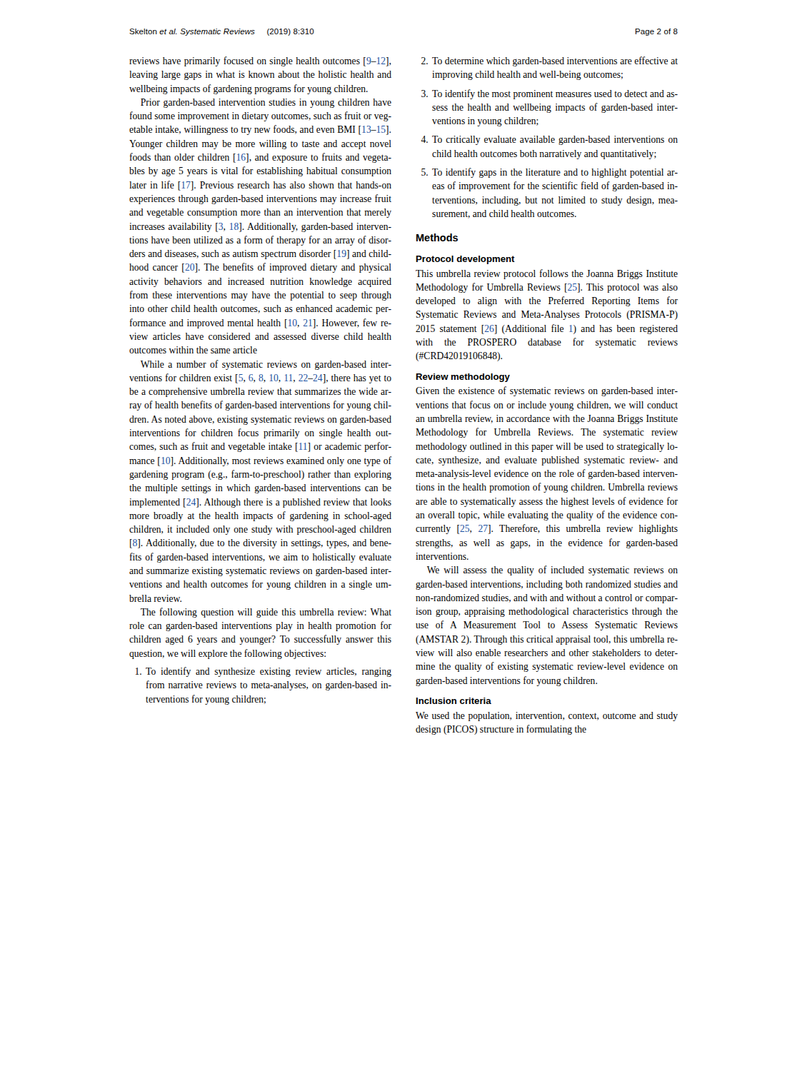Skelton et al. Systematic Reviews (2019) 8:310
Page 2 of 8
reviews have primarily focused on single health outcomes [9–12], leaving large gaps in what is known about the holistic health and wellbeing impacts of gardening programs for young children.
Prior garden-based intervention studies in young children have found some improvement in dietary outcomes, such as fruit or vegetable intake, willingness to try new foods, and even BMI [13–15]. Younger children may be more willing to taste and accept novel foods than older children [16], and exposure to fruits and vegetables by age 5 years is vital for establishing habitual consumption later in life [17]. Previous research has also shown that hands-on experiences through garden-based interventions may increase fruit and vegetable consumption more than an intervention that merely increases availability [3, 18]. Additionally, garden-based interventions have been utilized as a form of therapy for an array of disorders and diseases, such as autism spectrum disorder [19] and childhood cancer [20]. The benefits of improved dietary and physical activity behaviors and increased nutrition knowledge acquired from these interventions may have the potential to seep through into other child health outcomes, such as enhanced academic performance and improved mental health [10, 21]. However, few review articles have considered and assessed diverse child health outcomes within the same article
While a number of systematic reviews on garden-based interventions for children exist [5, 6, 8, 10, 11, 22–24], there has yet to be a comprehensive umbrella review that summarizes the wide array of health benefits of garden-based interventions for young children. As noted above, existing systematic reviews on garden-based interventions for children focus primarily on single health outcomes, such as fruit and vegetable intake [11] or academic performance [10]. Additionally, most reviews examined only one type of gardening program (e.g., farm-to-preschool) rather than exploring the multiple settings in which garden-based interventions can be implemented [24]. Although there is a published review that looks more broadly at the health impacts of gardening in school-aged children, it included only one study with preschool-aged children [8]. Additionally, due to the diversity in settings, types, and benefits of garden-based interventions, we aim to holistically evaluate and summarize existing systematic reviews on garden-based interventions and health outcomes for young children in a single umbrella review.
The following question will guide this umbrella review: What role can garden-based interventions play in health promotion for children aged 6 years and younger? To successfully answer this question, we will explore the following objectives:
To identify and synthesize existing review articles, ranging from narrative reviews to meta-analyses, on garden-based interventions for young children;
To determine which garden-based interventions are effective at improving child health and well-being outcomes;
To identify the most prominent measures used to detect and assess the health and wellbeing impacts of garden-based interventions in young children;
To critically evaluate available garden-based interventions on child health outcomes both narratively and quantitatively;
To identify gaps in the literature and to highlight potential areas of improvement for the scientific field of garden-based interventions, including, but not limited to study design, measurement, and child health outcomes.
Methods
Protocol development
This umbrella review protocol follows the Joanna Briggs Institute Methodology for Umbrella Reviews [25]. This protocol was also developed to align with the Preferred Reporting Items for Systematic Reviews and Meta-Analyses Protocols (PRISMA-P) 2015 statement [26] (Additional file 1) and has been registered with the PROSPERO database for systematic reviews (#CRD42019106848).
Review methodology
Given the existence of systematic reviews on garden-based interventions that focus on or include young children, we will conduct an umbrella review, in accordance with the Joanna Briggs Institute Methodology for Umbrella Reviews. The systematic review methodology outlined in this paper will be used to strategically locate, synthesize, and evaluate published systematic review- and meta-analysis-level evidence on the role of garden-based interventions in the health promotion of young children. Umbrella reviews are able to systematically assess the highest levels of evidence for an overall topic, while evaluating the quality of the evidence concurrently [25, 27]. Therefore, this umbrella review highlights strengths, as well as gaps, in the evidence for garden-based interventions.
We will assess the quality of included systematic reviews on garden-based interventions, including both randomized studies and non-randomized studies, and with and without a control or comparison group, appraising methodological characteristics through the use of A Measurement Tool to Assess Systematic Reviews (AMSTAR 2). Through this critical appraisal tool, this umbrella review will also enable researchers and other stakeholders to determine the quality of existing systematic review-level evidence on garden-based interventions for young children.
Inclusion criteria
We used the population, intervention, context, outcome and study design (PICOS) structure in formulating the